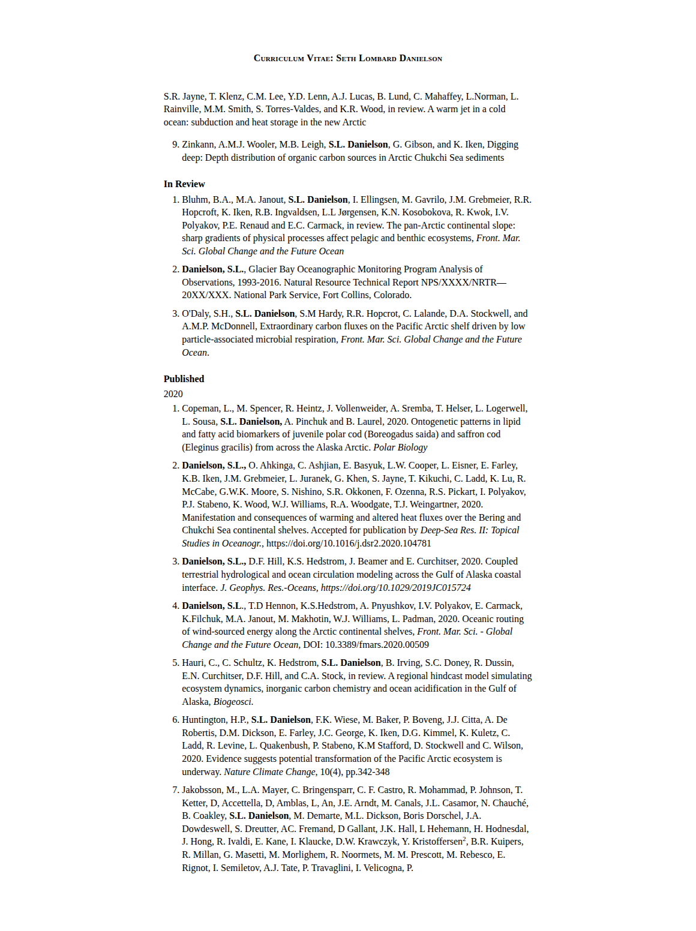Curriculum Vitae: Seth Lombard Danielson
S.R. Jayne, T. Klenz, C.M. Lee, Y.D. Lenn, A.J. Lucas, B. Lund, C. Mahaffey, L.Norman, L. Rainville, M.M. Smith, S. Torres-Valdes, and K.R. Wood, in review. A warm jet in a cold ocean: subduction and heat storage in the new Arctic
Zinkann, A.M.J. Wooler, M.B. Leigh, S.L. Danielson, G. Gibson, and K. Iken, Digging deep: Depth distribution of organic carbon sources in Arctic Chukchi Sea sediments
In Review
Bluhm, B.A., M.A. Janout, S.L. Danielson, I. Ellingsen, M. Gavrilo, J.M. Grebmeier, R.R. Hopcroft, K. Iken, R.B. Ingvaldsen, L.L Jørgensen, K.N. Kosobokova, R. Kwok, I.V. Polyakov, P.E. Renaud and E.C. Carmack, in review. The pan-Arctic continental slope: sharp gradients of physical processes affect pelagic and benthic ecosystems, Front. Mar. Sci. Global Change and the Future Ocean
Danielson, S.L., Glacier Bay Oceanographic Monitoring Program Analysis of Observations, 1993-2016. Natural Resource Technical Report NPS/XXXX/NRTR—20XX/XXX. National Park Service, Fort Collins, Colorado.
O'Daly, S.H., S.L. Danielson, S.M Hardy, R.R. Hopcrot, C. Lalande, D.A. Stockwell, and A.M.P. McDonnell, Extraordinary carbon fluxes on the Pacific Arctic shelf driven by low particle-associated microbial respiration, Front. Mar. Sci. Global Change and the Future Ocean.
Published
2020
Copeman, L., M. Spencer, R. Heintz, J. Vollenweider, A. Sremba, T. Helser, L. Logerwell, L. Sousa, S.L. Danielson, A. Pinchuk and B. Laurel, 2020. Ontogenetic patterns in lipid and fatty acid biomarkers of juvenile polar cod (Boreogadus saida) and saffron cod (Eleginus gracilis) from across the Alaska Arctic. Polar Biology
Danielson, S.L., O. Ahkinga, C. Ashjian, E. Basyuk, L.W. Cooper, L. Eisner, E. Farley, K.B. Iken, J.M. Grebmeier, L. Juranek, G. Khen, S. Jayne, T. Kikuchi, C. Ladd, K. Lu, R. McCabe, G.W.K. Moore, S. Nishino, S.R. Okkonen, F. Ozenna, R.S. Pickart, I. Polyakov, P.J. Stabeno, K. Wood, W.J. Williams, R.A. Woodgate, T.J. Weingartner, 2020. Manifestation and consequences of warming and altered heat fluxes over the Bering and Chukchi Sea continental shelves. Accepted for publication by Deep-Sea Res. II: Topical Studies in Oceanogr., https://doi.org/10.1016/j.dsr2.2020.104781
Danielson, S.L., D.F. Hill, K.S. Hedstrom, J. Beamer and E. Curchitser, 2020. Coupled terrestrial hydrological and ocean circulation modeling across the Gulf of Alaska coastal interface. J. Geophys. Res.-Oceans, https://doi.org/10.1029/2019JC015724
Danielson, S.L., T.D Hennon, K.S.Hedstrom, A. Pnyushkov, I.V. Polyakov, E. Carmack, K.Filchuk, M.A. Janout, M. Makhotin, W.J. Williams, L. Padman, 2020. Oceanic routing of wind-sourced energy along the Arctic continental shelves, Front. Mar. Sci. - Global Change and the Future Ocean, DOI: 10.3389/fmars.2020.00509
Hauri, C., C. Schultz, K. Hedstrom, S.L. Danielson, B. Irving, S.C. Doney, R. Dussin, E.N. Curchitser, D.F. Hill, and C.A. Stock, in review. A regional hindcast model simulating ecosystem dynamics, inorganic carbon chemistry and ocean acidification in the Gulf of Alaska, Biogeosci.
Huntington, H.P., S.L. Danielson, F.K. Wiese, M. Baker, P. Boveng, J.J. Citta, A. De Robertis, D.M. Dickson, E. Farley, J.C. George, K. Iken, D.G. Kimmel, K. Kuletz, C. Ladd, R. Levine, L. Quakenbush, P. Stabeno, K.M Stafford, D. Stockwell and C. Wilson, 2020. Evidence suggests potential transformation of the Pacific Arctic ecosystem is underway. Nature Climate Change, 10(4), pp.342-348
Jakobsson, M., L.A. Mayer, C. Bringensparr, C. F. Castro, R. Mohammad, P. Johnson, T. Ketter, D, Accettella, D, Amblas, L, An, J.E. Arndt, M. Canals, J.L. Casamor, N. Chauché, B. Coakley, S.L. Danielson, M. Demarte, M.L. Dickson, Boris Dorschel, J.A. Dowdeswell, S. Dreutter, AC. Fremand, D Gallant, J.K. Hall, L Hehemann, H. Hodnesdal, J. Hong, R. Ivaldi, E. Kane, I. Klaucke, D.W. Krawczyk, Y. Kristoffersen2, B.R. Kuipers, R. Millan, G. Masetti, M. Morlighem, R. Noormets, M. M. Prescott, M. Rebesco, E. Rignot, I. Semiletov, A.J. Tate, P. Travaglini, I. Velicogna, P.